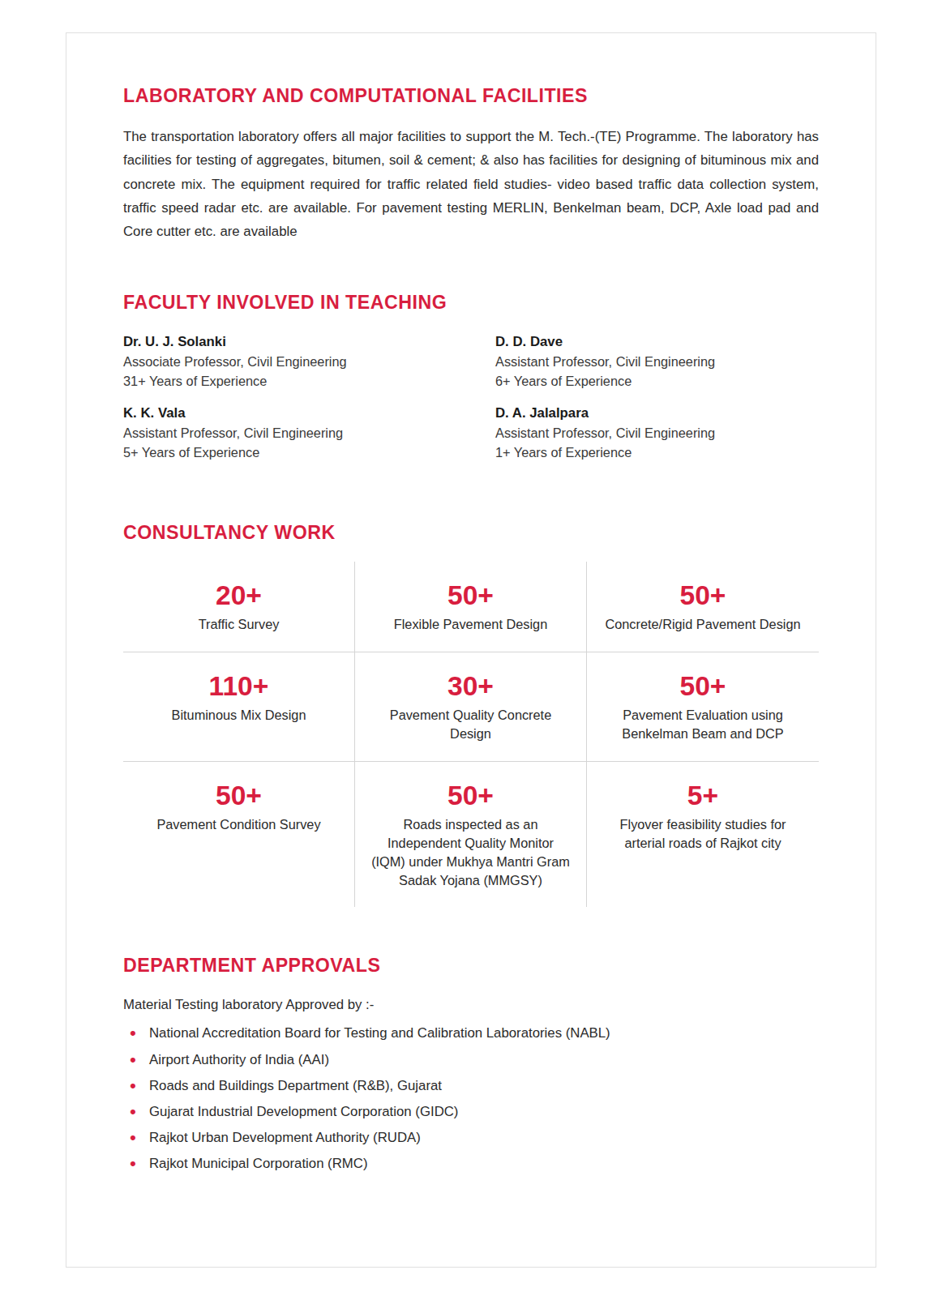Laboratory and Computational Facilities
The transportation laboratory offers all major facilities to support the M. Tech.-(TE) Programme. The laboratory has facilities for testing of aggregates, bitumen, soil & cement; & also has facilities for designing of bituminous mix and concrete mix. The equipment required for traffic related field studies- video based traffic data collection system, traffic speed radar etc. are available. For pavement testing MERLIN, Benkelman beam, DCP, Axle load pad and Core cutter etc. are available
Faculty Involved in Teaching
Dr. U. J. Solanki
Associate Professor, Civil Engineering
31+ Years of Experience
D. D. Dave
Assistant Professor, Civil Engineering
6+ Years of Experience
K. K. Vala
Assistant Professor, Civil Engineering
5+ Years of Experience
D. A. Jalalpara
Assistant Professor, Civil Engineering
1+ Years of Experience
Consultancy Work
20+
Traffic Survey
50+
Flexible Pavement Design
50+
Concrete/Rigid Pavement Design
110+
Bituminous Mix Design
30+
Pavement Quality Concrete Design
50+
Pavement Evaluation using Benkelman Beam and DCP
50+
Pavement Condition Survey
50+
Roads inspected as an Independent Quality Monitor (IQM) under Mukhya Mantri Gram Sadak Yojana (MMGSY)
5+
Flyover feasibility studies for arterial roads of Rajkot city
Department Approvals
Material Testing laboratory Approved by :-
National Accreditation Board for Testing and Calibration Laboratories (NABL)
Airport Authority of India (AAI)
Roads and Buildings Department (R&B), Gujarat
Gujarat Industrial Development Corporation (GIDC)
Rajkot Urban Development Authority (RUDA)
Rajkot Municipal Corporation (RMC)